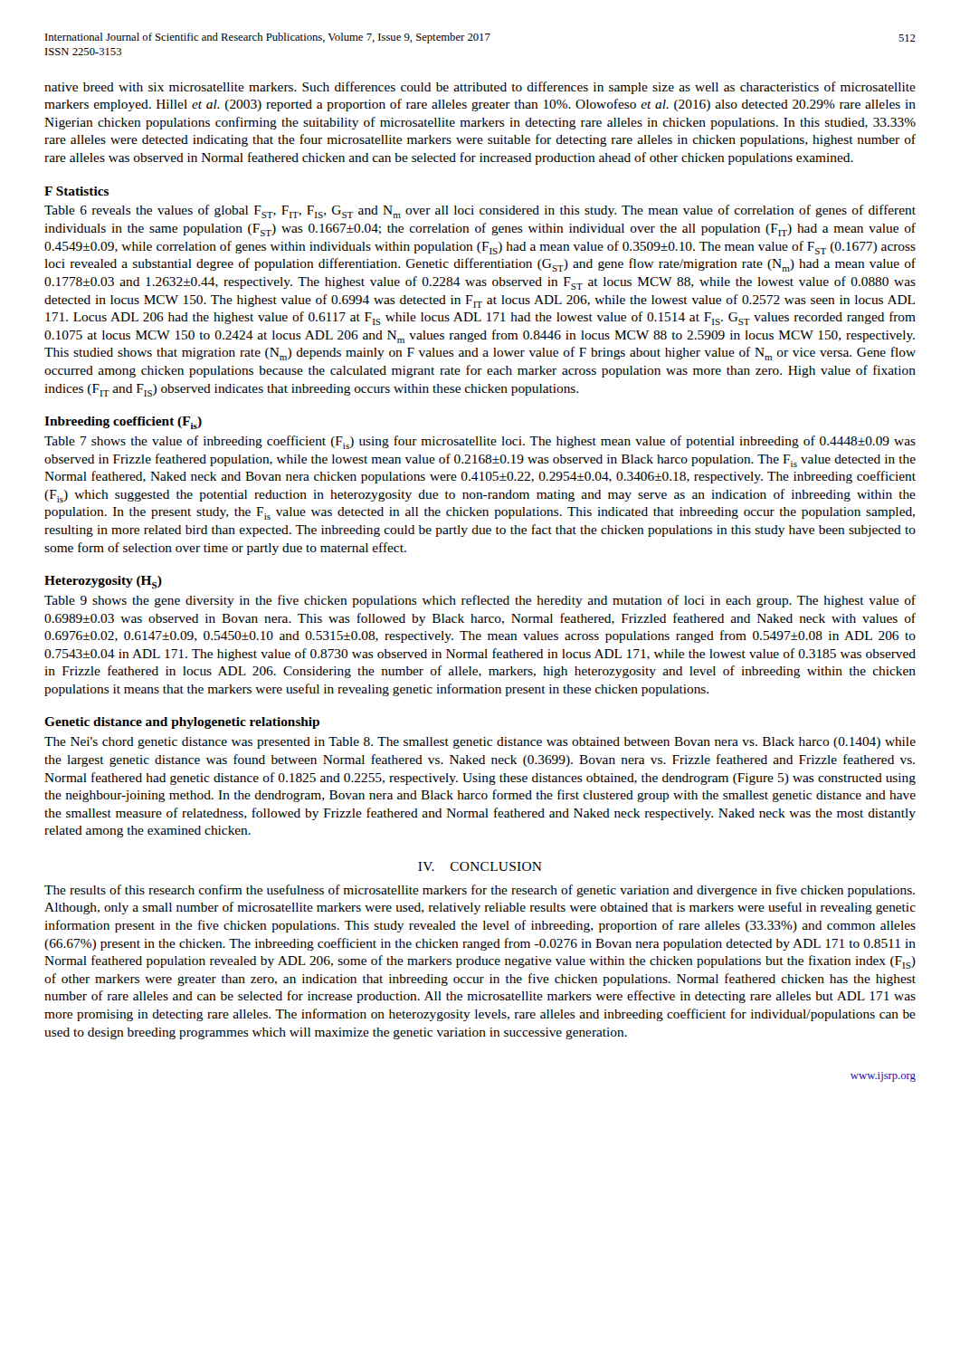International Journal of Scientific and Research Publications, Volume 7, Issue 9, September 2017
ISSN 2250-3153
512
native breed with six microsatellite markers. Such differences could be attributed to differences in sample size as well as characteristics of microsatellite markers employed. Hillel et al. (2003) reported a proportion of rare alleles greater than 10%. Olowofeso et al. (2016) also detected 20.29% rare alleles in Nigerian chicken populations confirming the suitability of microsatellite markers in detecting rare alleles in chicken populations. In this studied, 33.33% rare alleles were detected indicating that the four microsatellite markers were suitable for detecting rare alleles in chicken populations, highest number of rare alleles was observed in Normal feathered chicken and can be selected for increased production ahead of other chicken populations examined.
F Statistics
Table 6 reveals the values of global FST, FIT, FIS, GST and Nm over all loci considered in this study. The mean value of correlation of genes of different individuals in the same population (FST) was 0.1667±0.04; the correlation of genes within individual over the all population (FIT) had a mean value of 0.4549±0.09, while correlation of genes within individuals within population (FIS) had a mean value of 0.3509±0.10. The mean value of FST (0.1677) across loci revealed a substantial degree of population differentiation. Genetic differentiation (GST) and gene flow rate/migration rate (Nm) had a mean value of 0.1778±0.03 and 1.2632±0.44, respectively. The highest value of 0.2284 was observed in FST at locus MCW 88, while the lowest value of 0.0880 was detected in locus MCW 150. The highest value of 0.6994 was detected in FIT at locus ADL 206, while the lowest value of 0.2572 was seen in locus ADL 171. Locus ADL 206 had the highest value of 0.6117 at FIS while locus ADL 171 had the lowest value of 0.1514 at FIS. GST values recorded ranged from 0.1075 at locus MCW 150 to 0.2424 at locus ADL 206 and Nm values ranged from 0.8446 in locus MCW 88 to 2.5909 in locus MCW 150, respectively. This studied shows that migration rate (Nm) depends mainly on F values and a lower value of F brings about higher value of Nm or vice versa. Gene flow occurred among chicken populations because the calculated migrant rate for each marker across population was more than zero. High value of fixation indices (FIT and FIS) observed indicates that inbreeding occurs within these chicken populations.
Inbreeding coefficient (Fis)
Table 7 shows the value of inbreeding coefficient (Fis) using four microsatellite loci. The highest mean value of potential inbreeding of 0.4448±0.09 was observed in Frizzle feathered population, while the lowest mean value of 0.2168±0.19 was observed in Black harco population. The Fis value detected in the Normal feathered, Naked neck and Bovan nera chicken populations were 0.4105±0.22, 0.2954±0.04, 0.3406±0.18, respectively. The inbreeding coefficient (Fis) which suggested the potential reduction in heterozygosity due to non-random mating and may serve as an indication of inbreeding within the population. In the present study, the Fis value was detected in all the chicken populations. This indicated that inbreeding occur the population sampled, resulting in more related bird than expected. The inbreeding could be partly due to the fact that the chicken populations in this study have been subjected to some form of selection over time or partly due to maternal effect.
Heterozygosity (HS)
Table 9 shows the gene diversity in the five chicken populations which reflected the heredity and mutation of loci in each group. The highest value of 0.6989±0.03 was observed in Bovan nera. This was followed by Black harco, Normal feathered, Frizzled feathered and Naked neck with values of 0.6976±0.02, 0.6147±0.09, 0.5450±0.10 and 0.5315±0.08, respectively. The mean values across populations ranged from 0.5497±0.08 in ADL 206 to 0.7543±0.04 in ADL 171. The highest value of 0.8730 was observed in Normal feathered in locus ADL 171, while the lowest value of 0.3185 was observed in Frizzle feathered in locus ADL 206. Considering the number of allele, markers, high heterozygosity and level of inbreeding within the chicken populations it means that the markers were useful in revealing genetic information present in these chicken populations.
Genetic distance and phylogenetic relationship
The Nei's chord genetic distance was presented in Table 8. The smallest genetic distance was obtained between Bovan nera vs. Black harco (0.1404) while the largest genetic distance was found between Normal feathered vs. Naked neck (0.3699). Bovan nera vs. Frizzle feathered and Frizzle feathered vs. Normal feathered had genetic distance of 0.1825 and 0.2255, respectively. Using these distances obtained, the dendrogram (Figure 5) was constructed using the neighbour-joining method. In the dendrogram, Bovan nera and Black harco formed the first clustered group with the smallest genetic distance and have the smallest measure of relatedness, followed by Frizzle feathered and Normal feathered and Naked neck respectively. Naked neck was the most distantly related among the examined chicken.
IV. CONCLUSION
The results of this research confirm the usefulness of microsatellite markers for the research of genetic variation and divergence in five chicken populations. Although, only a small number of microsatellite markers were used, relatively reliable results were obtained that is markers were useful in revealing genetic information present in the five chicken populations. This study revealed the level of inbreeding, proportion of rare alleles (33.33%) and common alleles (66.67%) present in the chicken. The inbreeding coefficient in the chicken ranged from -0.0276 in Bovan nera population detected by ADL 171 to 0.8511 in Normal feathered population revealed by ADL 206, some of the markers produce negative value within the chicken populations but the fixation index (FIS) of other markers were greater than zero, an indication that inbreeding occur in the five chicken populations. Normal feathered chicken has the highest number of rare alleles and can be selected for increase production. All the microsatellite markers were effective in detecting rare alleles but ADL 171 was more promising in detecting rare alleles. The information on heterozygosity levels, rare alleles and inbreeding coefficient for individual/populations can be used to design breeding programmes which will maximize the genetic variation in successive generation.
www.ijsrp.org